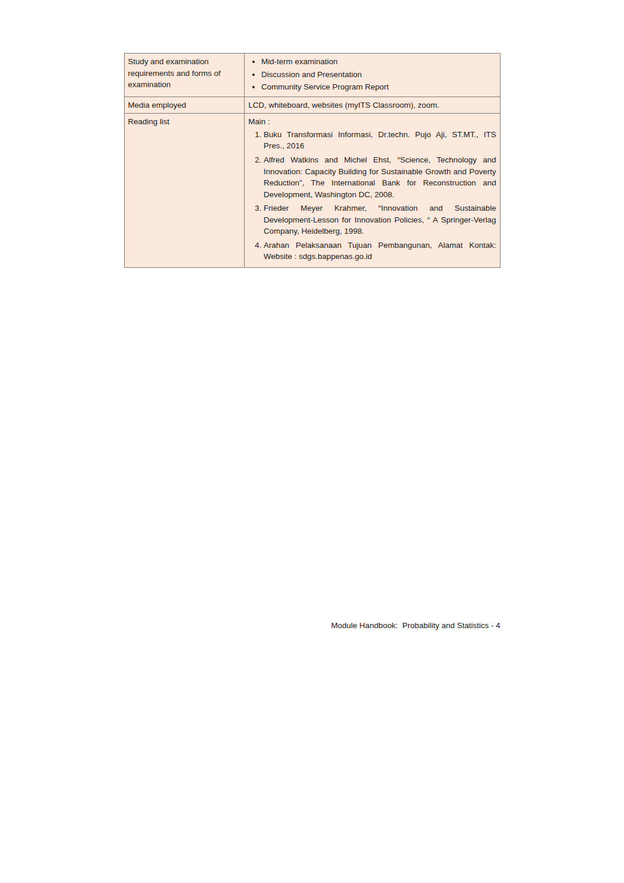| Study and examination requirements and forms of examination | Mid-term examination Discussion and Presentation Community Service Program Report |
| Media employed | LCD, whiteboard, websites (myITS Classroom), zoom. |
| Reading list | Main : Buku Transformasi Informasi, Dr.techn. Pujo Aji, ST.MT., ITS Pres., 2016 Alfred Watkins and Michel Ehst, “Science, Technology and Innovation: Capacity Building for Sustainable Growth and Poverty Reduction”, The International Bank for Reconstruction and Development, Washington DC, 2008. Frieder Meyer Krahmer, “Innovation and Sustainable Development-Lesson for Innovation Policies, “ A Springer-Verlag Company, Heidelberg, 1998. Arahan Pelaksanaan Tujuan Pembangunan, Alamat Kontak: Website : sdgs.bappenas.go.id |
Module Handbook: Probability and Statistics - 4